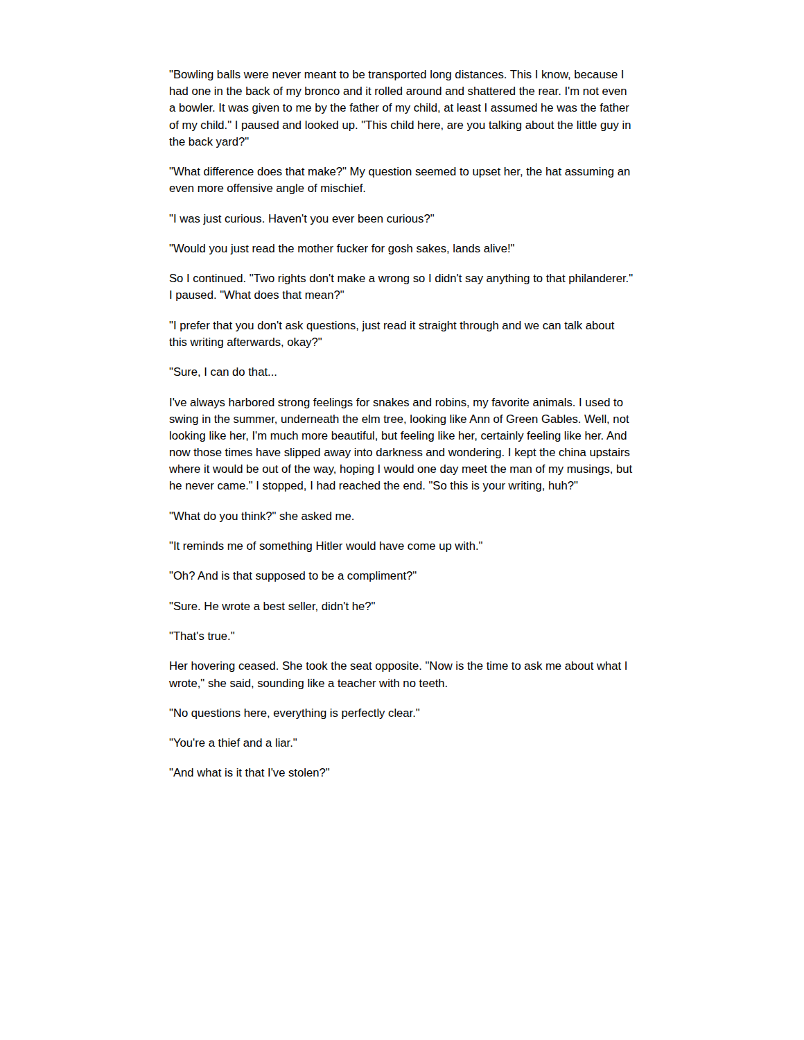"Bowling balls were never meant to be transported long distances. This I know, because I had one in the back of my bronco and it rolled around and shattered the rear. I'm not even a bowler. It was given to me by the father of my child, at least I assumed he was the father of my child." I paused and looked up. "This child here, are you talking about the little guy in the back yard?"
"What difference does that make?" My question seemed to upset her, the hat assuming an even more offensive angle of mischief.
"I was just curious. Haven't you ever been curious?"
"Would you just read the mother fucker for gosh sakes, lands alive!"
So I continued. "Two rights don't make a wrong so I didn't say anything to that philanderer." I paused. "What does that mean?"
"I prefer that you don't ask questions, just read it straight through and we can talk about this writing afterwards, okay?"
"Sure, I can do that...
I've always harbored strong feelings for snakes and robins, my favorite animals. I used to swing in the summer, underneath the elm tree, looking like Ann of Green Gables. Well, not looking like her, I'm much more beautiful, but feeling like her, certainly feeling like her. And now those times have slipped away into darkness and wondering. I kept the china upstairs where it would be out of the way, hoping I would one day meet the man of my musings, but he never came." I stopped, I had reached the end. "So this is your writing, huh?"
"What do you think?" she asked me.
"It reminds me of something Hitler would have come up with."
"Oh? And is that supposed to be a compliment?"
"Sure. He wrote a best seller, didn't he?"
"That's true."
Her hovering ceased. She took the seat opposite. "Now is the time to ask me about what I wrote," she said, sounding like a teacher with no teeth.
"No questions here, everything is perfectly clear."
"You're a thief and a liar."
"And what is it that I've stolen?"